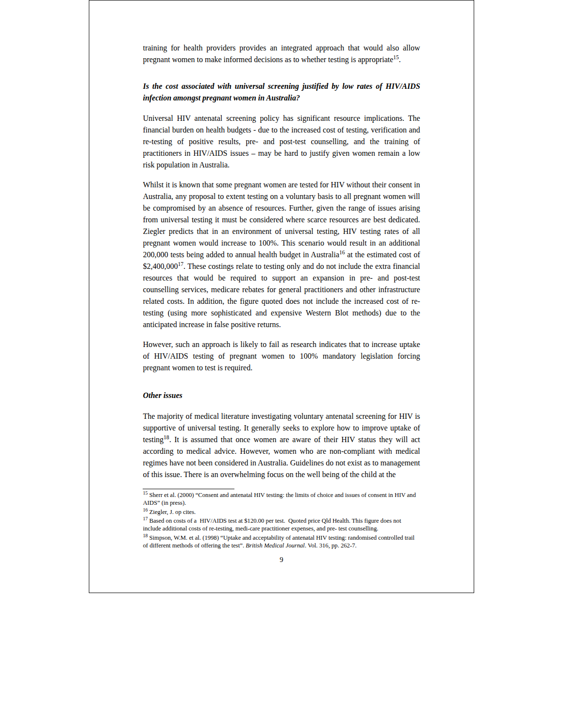training for health providers provides an integrated approach that would also allow pregnant women to make informed decisions as to whether testing is appropriate15.
Is the cost associated with universal screening justified by low rates of HIV/AIDS infection amongst pregnant women in Australia?
Universal HIV antenatal screening policy has significant resource implications. The financial burden on health budgets - due to the increased cost of testing, verification and re-testing of positive results, pre- and post-test counselling, and the training of practitioners in HIV/AIDS issues – may be hard to justify given women remain a low risk population in Australia.
Whilst it is known that some pregnant women are tested for HIV without their consent in Australia, any proposal to extent testing on a voluntary basis to all pregnant women will be compromised by an absence of resources. Further, given the range of issues arising from universal testing it must be considered where scarce resources are best dedicated. Ziegler predicts that in an environment of universal testing, HIV testing rates of all pregnant women would increase to 100%. This scenario would result in an additional 200,000 tests being added to annual health budget in Australia16 at the estimated cost of $2,400,00017. These costings relate to testing only and do not include the extra financial resources that would be required to support an expansion in pre- and post-test counselling services, medicare rebates for general practitioners and other infrastructure related costs. In addition, the figure quoted does not include the increased cost of re-testing (using more sophisticated and expensive Western Blot methods) due to the anticipated increase in false positive returns.
However, such an approach is likely to fail as research indicates that to increase uptake of HIV/AIDS testing of pregnant women to 100% mandatory legislation forcing pregnant women to test is required.
Other issues
The majority of medical literature investigating voluntary antenatal screening for HIV is supportive of universal testing. It generally seeks to explore how to improve uptake of testing18. It is assumed that once women are aware of their HIV status they will act according to medical advice. However, women who are non-compliant with medical regimes have not been considered in Australia. Guidelines do not exist as to management of this issue. There is an overwhelming focus on the well being of the child at the
15 Sherr et al. (2000) “Consent and antenatal HIV testing: the limits of choice and issues of consent in HIV and AIDS” (in press).
16 Ziegler, J. op cites.
17 Based on costs of a HIV/AIDS test at $120.00 per test. Quoted price Qld Health. This figure does not include additional costs of re-testing, medi-care practitioner expenses, and pre- test counselling.
18 Simpson, W.M. et al. (1998) “Uptake and acceptability of antenatal HIV testing: randomised controlled trail of different methods of offering the test”. British Medical Journal. Vol. 316, pp. 262-7.
9